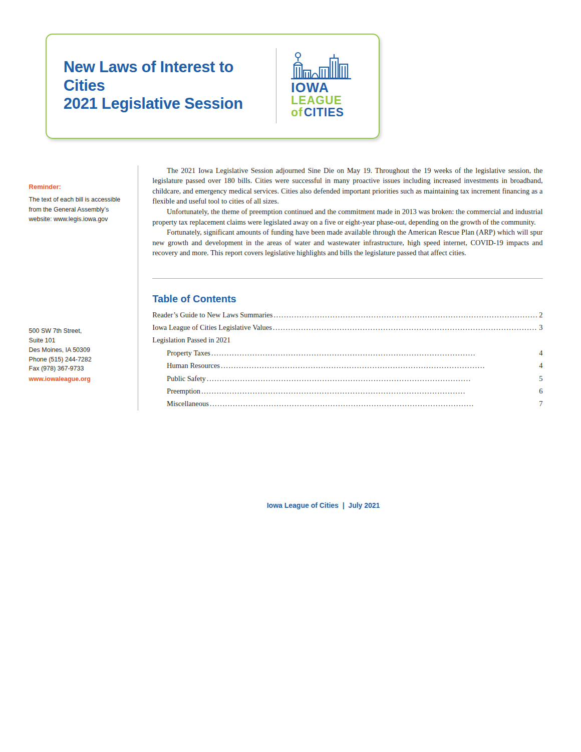New Laws of Interest to Cities
2021 Legislative Session
IOWA LEAGUE ofCITIES
Reminder:
The text of each bill is accessible from the General Assembly’s website: www.legis.iowa.gov
500 SW 7th Street,
Suite 101
Des Moines, IA 50309
Phone (515) 244-7282
Fax (978) 367-9733
www.iowaleague.org
The 2021 Iowa Legislative Session adjourned Sine Die on May 19. Throughout the 19 weeks of the legislative session, the legislature passed over 180 bills. Cities were successful in many proactive issues including increased investments in broadband, childcare, and emergency medical services. Cities also defended important priorities such as maintaining tax increment financing as a flexible and useful tool to cities of all sizes.
Unfortunately, the theme of preemption continued and the commitment made in 2013 was broken: the commercial and industrial property tax replacement claims were legislated away on a five or eight-year phase-out, depending on the growth of the community.
Fortunately, significant amounts of funding have been made available through the American Rescue Plan (ARP) which will spur new growth and development in the areas of water and wastewater infrastructure, high speed internet, COVID-19 impacts and recovery and more. This report covers legislative highlights and bills the legislature passed that affect cities.
Table of Contents
Reader’s Guide to New Laws Summaries....................................................................................................... 2
Iowa League of Cities Legislative Values....................................................................................................... 3
Legislation Passed in 2021
Property Taxes....................................................................................................... 4
Human Resources....................................................................................................... 4
Public Safety....................................................................................................... 5
Preemption....................................................................................................... 6
Miscellaneous....................................................................................................... 7
Iowa League of Cities | July 2021